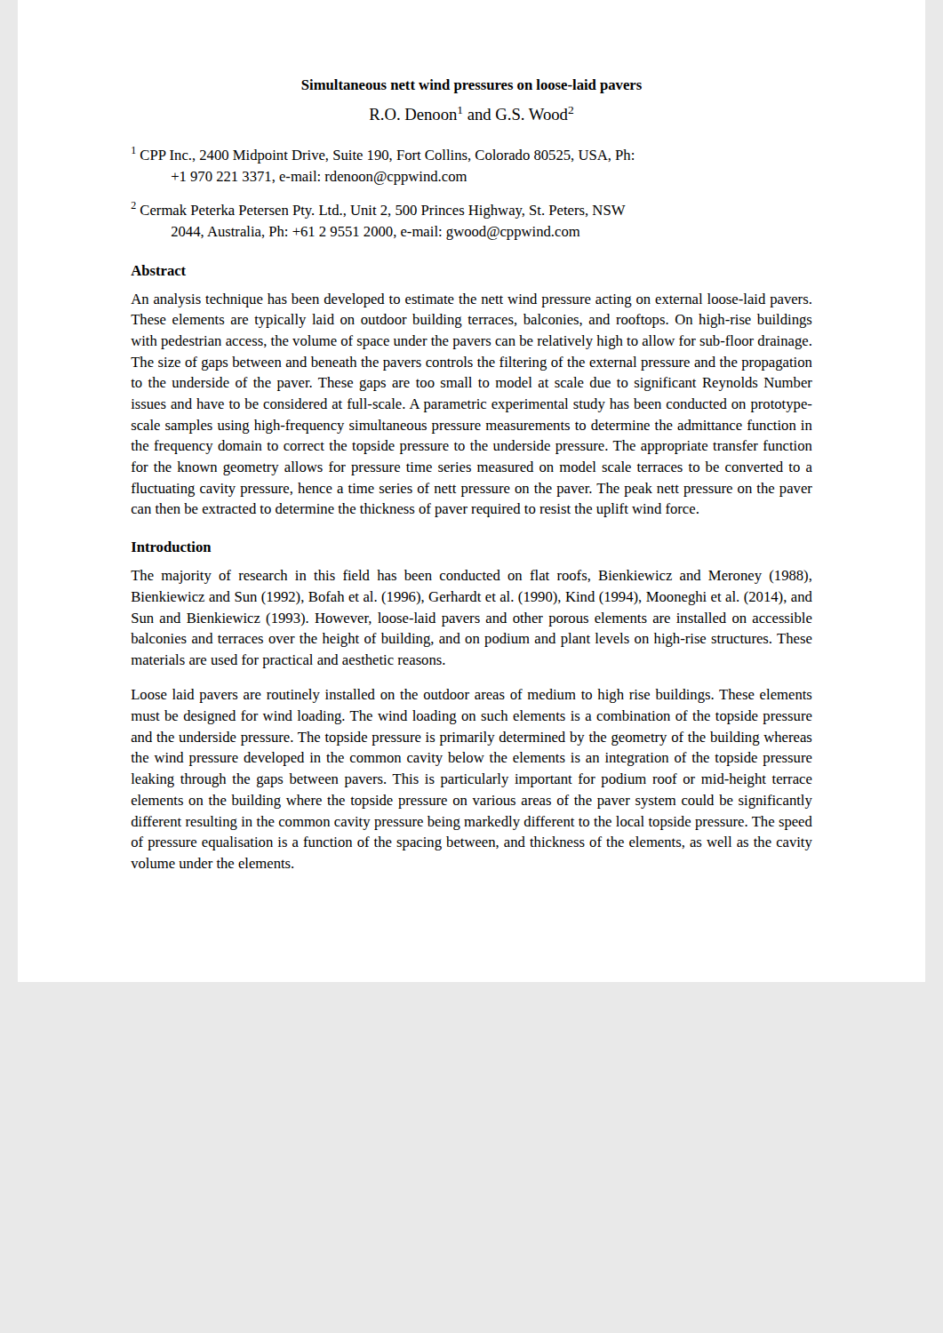Simultaneous nett wind pressures on loose-laid pavers
R.O. Denoon1 and G.S. Wood2
1 CPP Inc., 2400 Midpoint Drive, Suite 190, Fort Collins, Colorado 80525, USA, Ph: +1 970 221 3371, e-mail: rdenoon@cppwind.com
2 Cermak Peterka Petersen Pty. Ltd., Unit 2, 500 Princes Highway, St. Peters, NSW 2044, Australia, Ph: +61 2 9551 2000, e-mail: gwood@cppwind.com
Abstract
An analysis technique has been developed to estimate the nett wind pressure acting on external loose-laid pavers. These elements are typically laid on outdoor building terraces, balconies, and rooftops. On high-rise buildings with pedestrian access, the volume of space under the pavers can be relatively high to allow for sub-floor drainage. The size of gaps between and beneath the pavers controls the filtering of the external pressure and the propagation to the underside of the paver. These gaps are too small to model at scale due to significant Reynolds Number issues and have to be considered at full-scale. A parametric experimental study has been conducted on prototype-scale samples using high-frequency simultaneous pressure measurements to determine the admittance function in the frequency domain to correct the topside pressure to the underside pressure. The appropriate transfer function for the known geometry allows for pressure time series measured on model scale terraces to be converted to a fluctuating cavity pressure, hence a time series of nett pressure on the paver. The peak nett pressure on the paver can then be extracted to determine the thickness of paver required to resist the uplift wind force.
Introduction
The majority of research in this field has been conducted on flat roofs, Bienkiewicz and Meroney (1988), Bienkiewicz and Sun (1992), Bofah et al. (1996), Gerhardt et al. (1990), Kind (1994), Mooneghi et al. (2014), and Sun and Bienkiewicz (1993). However, loose-laid pavers and other porous elements are installed on accessible balconies and terraces over the height of building, and on podium and plant levels on high-rise structures. These materials are used for practical and aesthetic reasons.
Loose laid pavers are routinely installed on the outdoor areas of medium to high rise buildings. These elements must be designed for wind loading. The wind loading on such elements is a combination of the topside pressure and the underside pressure. The topside pressure is primarily determined by the geometry of the building whereas the wind pressure developed in the common cavity below the elements is an integration of the topside pressure leaking through the gaps between pavers. This is particularly important for podium roof or mid-height terrace elements on the building where the topside pressure on various areas of the paver system could be significantly different resulting in the common cavity pressure being markedly different to the local topside pressure. The speed of pressure equalisation is a function of the spacing between, and thickness of the elements, as well as the cavity volume under the elements.